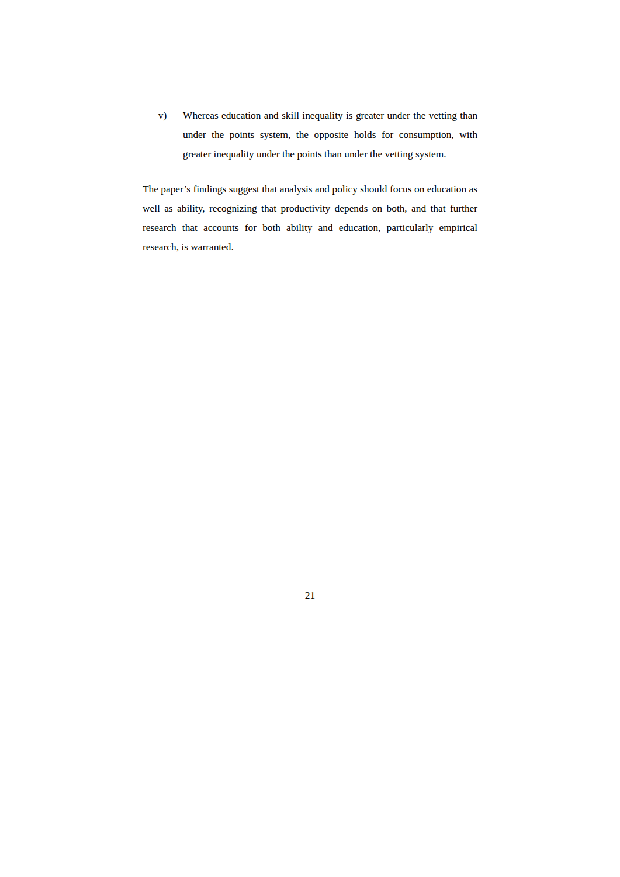v)
Whereas education and skill inequality is greater under the vetting than under the points system, the opposite holds for consumption, with greater inequality under the points than under the vetting system.
The paper’s findings suggest that analysis and policy should focus on education as well as ability, recognizing that productivity depends on both, and that further research that accounts for both ability and education, particularly empirical research, is warranted.
21